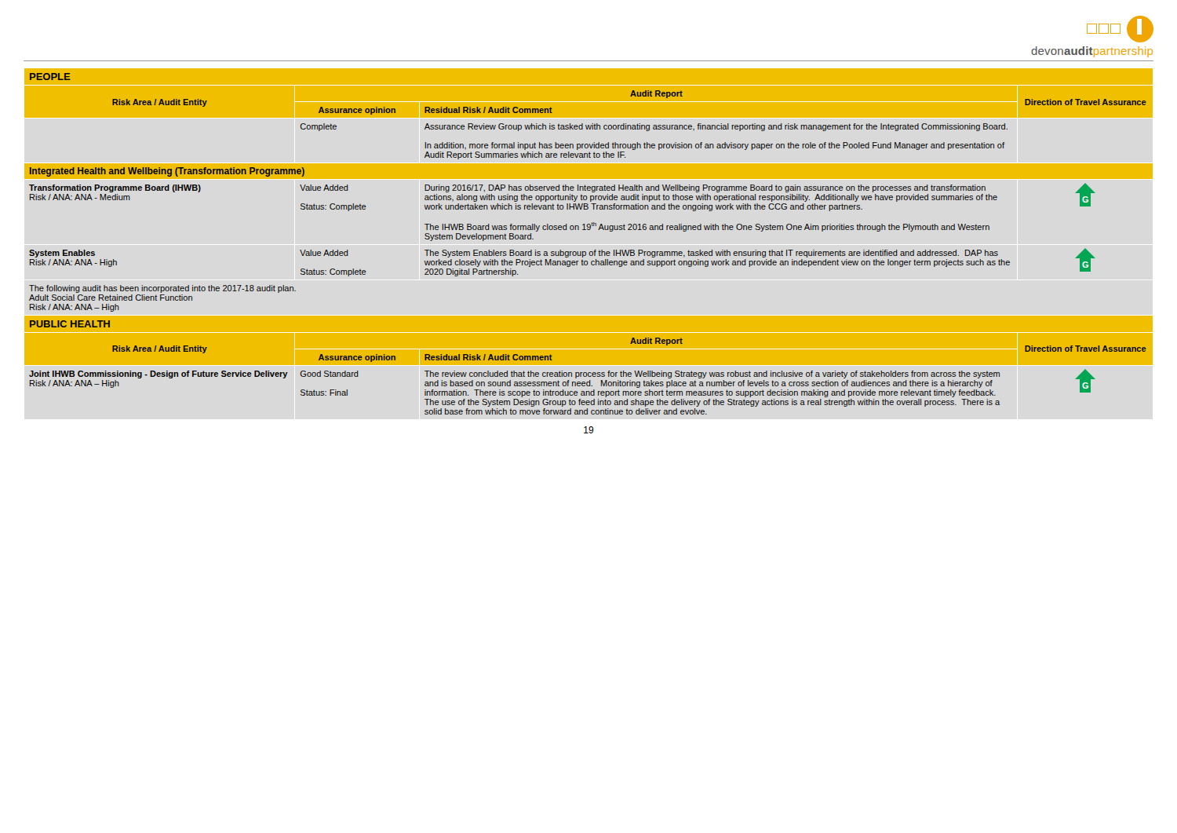devon audit partnership
| PEOPLE |
| Risk Area / Audit Entity | Audit Report | Direction of Travel Assurance |
| Assurance opinion | Residual Risk / Audit Comment |
| | Complete | Assurance Review Group which is tasked with coordinating assurance, financial reporting and risk management for the Integrated Commissioning Board. In addition, more formal input has been provided through the provision of an advisory paper on the role of the Pooled Fund Manager and presentation of Audit Report Summaries which are relevant to the IF. | |
| Integrated Health and Wellbeing (Transformation Programme) |
| Transformation Programme Board (IHWB) Risk / ANA: ANA - Medium | Value Added Status: Complete | During 2016/17, DAP has observed the Integrated Health and Wellbeing Programme Board to gain assurance on the processes and transformation actions, along with using the opportunity to provide audit input to those with operational responsibility. Additionally we have provided summaries of the work undertaken which is relevant to IHWB Transformation and the ongoing work with the CCG and other partners. The IHWB Board was formally closed on 19 th August 2016 and realigned with the One System One Aim priorities through the Plymouth and Western System Development Board. | G |
| System Enables Risk / ANA: ANA - High | Value Added Status: Complete | The System Enablers Board is a subgroup of the IHWB Programme, tasked with ensuring that IT requirements are identified and addressed. DAP has worked closely with the Project Manager to challenge and support ongoing work and provide an independent view on the longer term projects such as the 2020 Digital Partnership. | G |
| The following audit has been incorporated into the 2017-18 audit plan. Adult Social Care Retained Client Function Risk / ANA: ANA – High |
| PUBLIC HEALTH |
| Risk Area / Audit Entity | Audit Report | Direction of Travel Assurance |
| Assurance opinion | Residual Risk / Audit Comment |
| Joint IHWB Commissioning - Design of Future Service Delivery Risk / ANA: ANA – High | Good Standard Status: Final | The review concluded that the creation process for the Wellbeing Strategy was robust and inclusive of a variety of stakeholders from across the system and is based on sound assessment of need. Monitoring takes place at a number of levels to a cross section of audiences and there is a hierarchy of information. There is scope to introduce and report more short term measures to support decision making and provide more relevant timely feedback. The use of the System Design Group to feed into and shape the delivery of the Strategy actions is a real strength within the overall process. There is a solid base from which to move forward and continue to deliver and evolve. | G |
19